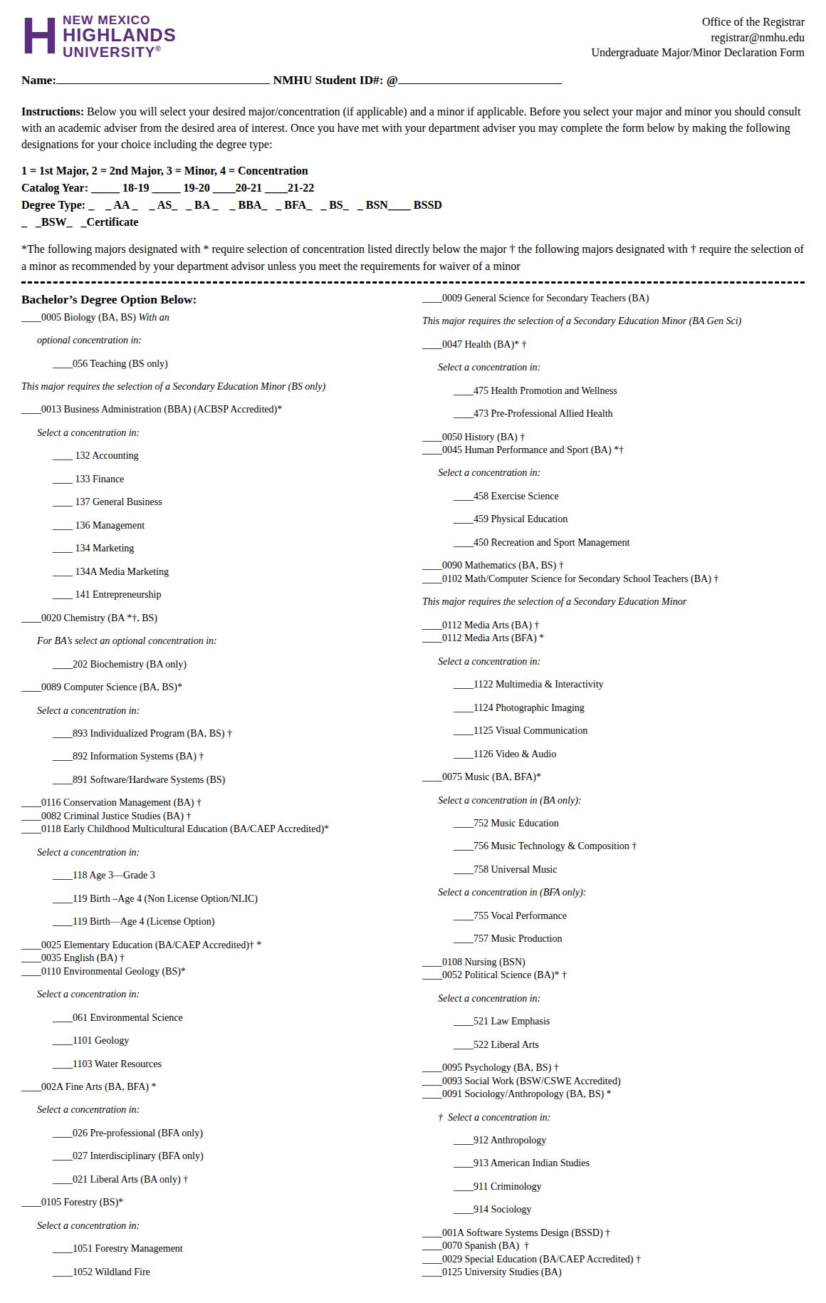H
NEW MEXICO
HIGHLANDS
UNIVERSITY®
Office of the Registrar
registrar@nmhu.edu
Undergraduate Major/Minor Declaration Form
Name: NMHU Student ID#: @
Instructions: Below you will select your desired major/concentration (if applicable) and a minor if applicable. Before you select your major and minor you should consult with an academic adviser from the desired area of interest. Once you have met with your department adviser you may complete the form below by making the following designations for your choice including the degree type:
1 = 1st Major, 2 = 2nd Major, 3 = Minor, 4 = Concentration
Catalog Year: _____ 18-19 _____ 19-20 ____20-21 ____21-22
Degree Type: _ _ AA _ _ AS_ _ BA _ _ BBA_ _ BFA_ _ BS_ _ BSN____ BSSD
_ _BSW_ _Certificate
*The following majors designated with * require selection of concentration listed directly below the major † the following majors designated with † require the selection of a minor as recommended by your department advisor unless you meet the requirements for waiver of a minor
Bachelor’s Degree Option Below:
____0005 Biology (BA, BS) With an
optional concentration in:
____056 Teaching (BS only)
This major requires the selection of a Secondary Education Minor (BS only)
____0013 Business Administration (BBA) (ACBSP Accredited)*
Select a concentration in:
____ 132 Accounting
____ 133 Finance
____ 137 General Business
____ 136 Management
____ 134 Marketing
____ 134A Media Marketing
____ 141 Entrepreneurship
____0020 Chemistry (BA *†, BS)
For BA’s select an optional concentration in:
____202 Biochemistry (BA only)
____0089 Computer Science (BA, BS)*
Select a concentration in:
____893 Individualized Program (BA, BS) †
____892 Information Systems (BA) †
____891 Software/Hardware Systems (BS)
____0116 Conservation Management (BA) †
____0082 Criminal Justice Studies (BA) †
____0118 Early Childhood Multicultural Education (BA/CAEP Accredited)*
Select a concentration in:
____118 Age 3—Grade 3
____119 Birth –Age 4 (Non License Option/NLIC)
____119 Birth—Age 4 (License Option)
____0025 Elementary Education (BA/CAEP Accredited)† *
____0035 English (BA) †
____0110 Environmental Geology (BS)*
Select a concentration in:
____061 Environmental Science
____1101 Geology
____1103 Water Resources
____002A Fine Arts (BA, BFA) *
Select a concentration in:
____026 Pre-professional (BFA only)
____027 Interdisciplinary (BFA only)
____021 Liberal Arts (BA only) †
____0105 Forestry (BS)*
Select a concentration in:
____1051 Forestry Management
____1052 Wildland Fire
____0009 General Science for Secondary Teachers (BA)
This major requires the selection of a Secondary Education Minor (BA Gen Sci)
____0047 Health (BA)* †
Select a concentration in:
____475 Health Promotion and Wellness
____473 Pre-Professional Allied Health
____0050 History (BA) †
____0045 Human Performance and Sport (BA) *†
Select a concentration in:
____458 Exercise Science
____459 Physical Education
____450 Recreation and Sport Management
____0090 Mathematics (BA, BS) †
____0102 Math/Computer Science for Secondary School Teachers (BA) †
This major requires the selection of a Secondary Education Minor
____0112 Media Arts (BA) †
____0112 Media Arts (BFA) *
Select a concentration in:
____1122 Multimedia & Interactivity
____1124 Photographic Imaging
____1125 Visual Communication
____1126 Video & Audio
____0075 Music (BA, BFA)*
Select a concentration in (BA only):
____752 Music Education
____756 Music Technology & Composition †
____758 Universal Music
Select a concentration in (BFA only):
____755 Vocal Performance
____757 Music Production
____0108 Nursing (BSN)
____0052 Political Science (BA)* †
Select a concentration in:
____521 Law Emphasis
____522 Liberal Arts
____0095 Psychology (BA, BS) †
____0093 Social Work (BSW/CSWE Accredited)
____0091 Sociology/Anthropology (BA, BS) *
† Select a concentration in:
____912 Anthropology
____913 American Indian Studies
____911 Criminology
____914 Sociology
____001A Software Systems Design (BSSD) †
____0070 Spanish (BA) †
____0029 Special Education (BA/CAEP Accredited) †
____0125 University Studies (BA)